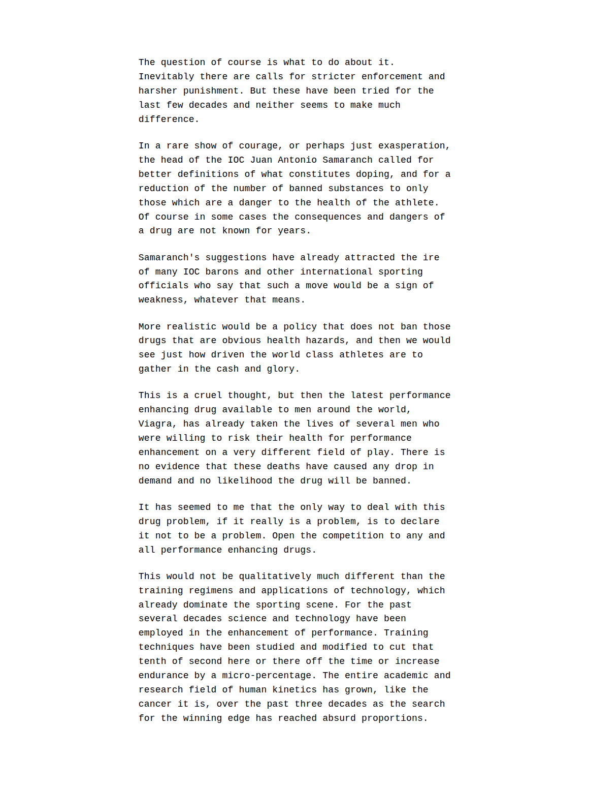The question of course is what to do about it. Inevitably there are calls for stricter enforcement and harsher punishment. But these have been tried for the last few decades and neither seems to make much difference.
In a rare show of courage, or perhaps just exasperation, the head of the IOC Juan Antonio Samaranch called for better definitions of what constitutes doping, and for a reduction of the number of banned substances to only those which are a danger to the health of the athlete. Of course in some cases the consequences and dangers of a drug are not known for years.
Samaranch's suggestions have already attracted the ire of many IOC barons and other international sporting officials who say that such a move would be a sign of weakness, whatever that means.
More realistic would be a policy that does not ban those drugs that are obvious health hazards, and then we would see just how driven the world class athletes are to gather in the cash and glory.
This is a cruel thought, but then the latest performance enhancing drug available to men around the world, Viagra, has already taken the lives of several men who were willing to risk their health for performance enhancement on a very different field of play. There is no evidence that these deaths have caused any drop in demand and no likelihood the drug will be banned.
It has seemed to me that the only way to deal with this drug problem, if it really is a problem, is to declare it not to be a problem. Open the competition to any and all performance enhancing drugs.
This would not be qualitatively much different than the training regimens and applications of technology, which already dominate the sporting scene. For the past several decades science and technology have been employed in the enhancement of performance. Training techniques have been studied and modified to cut that tenth of second here or there off the time or increase endurance by a micro-percentage. The entire academic and research field of human kinetics has grown, like the cancer it is, over the past three decades as the search for the winning edge has reached absurd proportions.